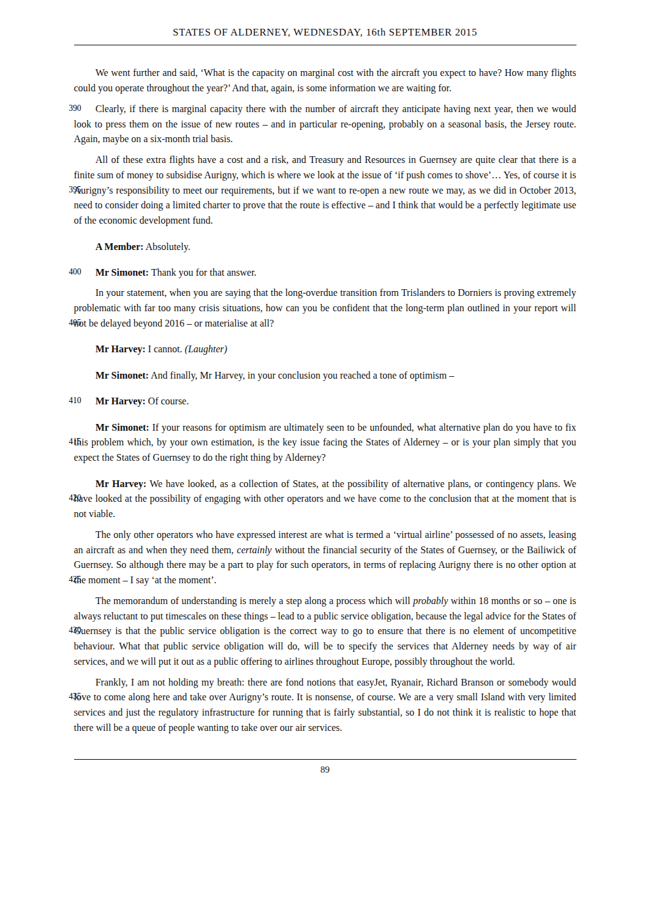STATES OF ALDERNEY, WEDNESDAY, 16th SEPTEMBER 2015
We went further and said, ‘What is the capacity on marginal cost with the aircraft you expect to have? How many flights could you operate throughout the year?’ And that, again, is some information we are waiting for.
390 Clearly, if there is marginal capacity there with the number of aircraft they anticipate having next year, then we would look to press them on the issue of new routes – and in particular re-opening, probably on a seasonal basis, the Jersey route. Again, maybe on a six-month trial basis.
All of these extra flights have a cost and a risk, and Treasury and Resources in Guernsey are quite clear that there is a finite sum of money to subsidise Aurigny, which is where we look at the issue of ‘if push comes to shove’… Yes, of course it is Aurigny’s responsibility to meet our 395requirements, but if we want to re-open a new route we may, as we did in October 2013, need to consider doing a limited charter to prove that the route is effective – and I think that would be a perfectly legitimate use of the economic development fund.
A Member: Absolutely.
400 Mr Simonet: Thank you for that answer.
In your statement, when you are saying that the long-overdue transition from Trislanders to Dorniers is proving extremely problematic with far too many crisis situations, how can you be confident that the long-term plan outlined in your report will not be delayed beyond 2016 – or 405materialise at all?
Mr Harvey: I cannot. (Laughter)
Mr Simonet: And finally, Mr Harvey, in your conclusion you reached a tone of optimism –
410 Mr Harvey: Of course.
Mr Simonet: If your reasons for optimism are ultimately seen to be unfounded, what alternative plan do you have to fix this problem which, by your own estimation, is the key issue 415facing the States of Alderney – or is your plan simply that you expect the States of Guernsey to do the right thing by Alderney?
Mr Harvey: We have looked, as a collection of States, at the possibility of alternative plans, or contingency plans. We have looked at the possibility of engaging with other operators and we 420have come to the conclusion that at the moment that is not viable.
The only other operators who have expressed interest are what is termed a ‘virtual airline’ possessed of no assets, leasing an aircraft as and when they need them, certainly without the financial security of the States of Guernsey, or the Bailiwick of Guernsey. So although there may be a part to play for such operators, in terms of replacing Aurigny there is no other option at the 425moment – I say ‘at the moment’.
The memorandum of understanding is merely a step along a process which will probably within 18 months or so – one is always reluctant to put timescales on these things – lead to a public service obligation, because the legal advice for the States of Guernsey is that the public service obligation is the correct way to go to ensure that there is no element of uncompetitive 430behaviour. What that public service obligation will do, will be to specify the services that Alderney needs by way of air services, and we will put it out as a public offering to airlines throughout Europe, possibly throughout the world.
Frankly, I am not holding my breath: there are fond notions that easyJet, Ryanair, Richard Branson or somebody would love to come along here and take over Aurigny’s route. It is 435nonsense, of course. We are a very small Island with very limited services and just the regulatory infrastructure for running that is fairly substantial, so I do not think it is realistic to hope that there will be a queue of people wanting to take over our air services.
89